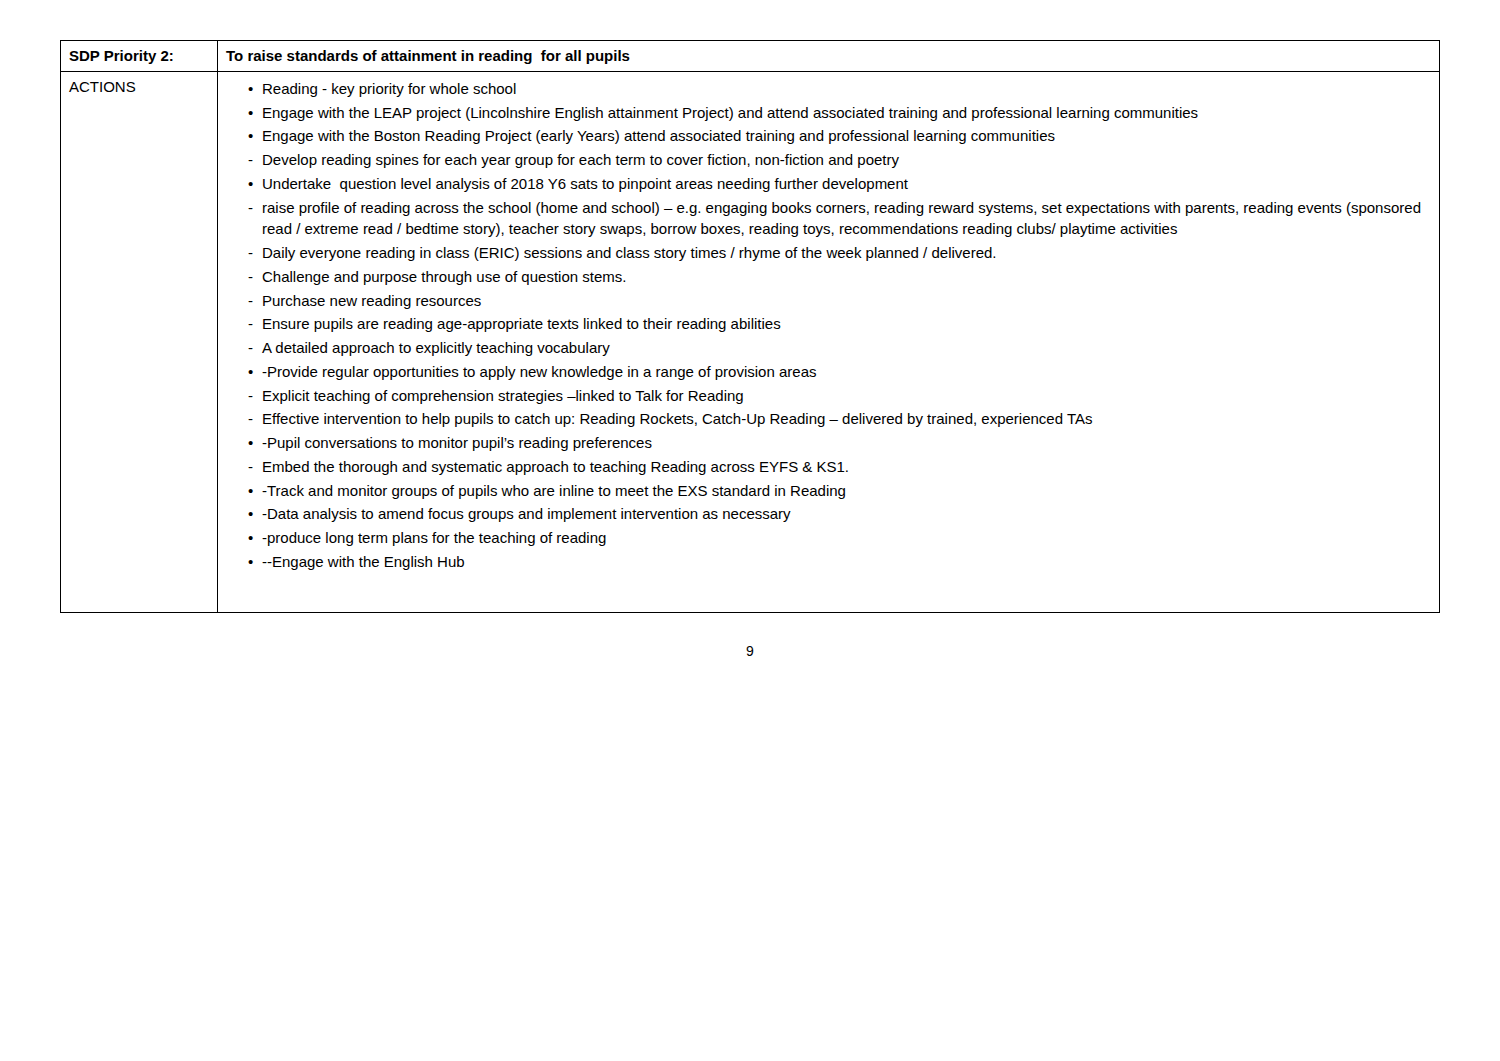| SDP Priority 2: | To raise standards of attainment in reading for all pupils |
| --- | --- |
| ACTIONS | Reading - key priority for whole school Engage with the LEAP project (Lincolnshire English attainment Project) and attend associated training and professional learning communities Engage with the Boston Reading Project (early Years) attend associated training and professional learning communities Develop reading spines for each year group for each term to cover fiction, non-fiction and poetry Undertake question level analysis of 2018 Y6 sats to pinpoint areas needing further development raise profile of reading across the school (home and school) – e.g. engaging books corners, reading reward systems, set expectations with parents, reading events (sponsored read / extreme read / bedtime story), teacher story swaps, borrow boxes, reading toys, recommendations reading clubs/ playtime activities Daily everyone reading in class (ERIC) sessions and class story times / rhyme of the week planned / delivered. Challenge and purpose through use of question stems. Purchase new reading resources Ensure pupils are reading age-appropriate texts linked to their reading abilities A detailed approach to explicitly teaching vocabulary -Provide regular opportunities to apply new knowledge in a range of provision areas Explicit teaching of comprehension strategies –linked to Talk for Reading Effective intervention to help pupils to catch up: Reading Rockets, Catch-Up Reading – delivered by trained, experienced TAs -Pupil conversations to monitor pupil’s reading preferences Embed the thorough and systematic approach to teaching Reading across EYFS & KS1. -Track and monitor groups of pupils who are inline to meet the EXS standard in Reading -Data analysis to amend focus groups and implement intervention as necessary -produce long term plans for the teaching of reading --Engage with the English Hub |
9